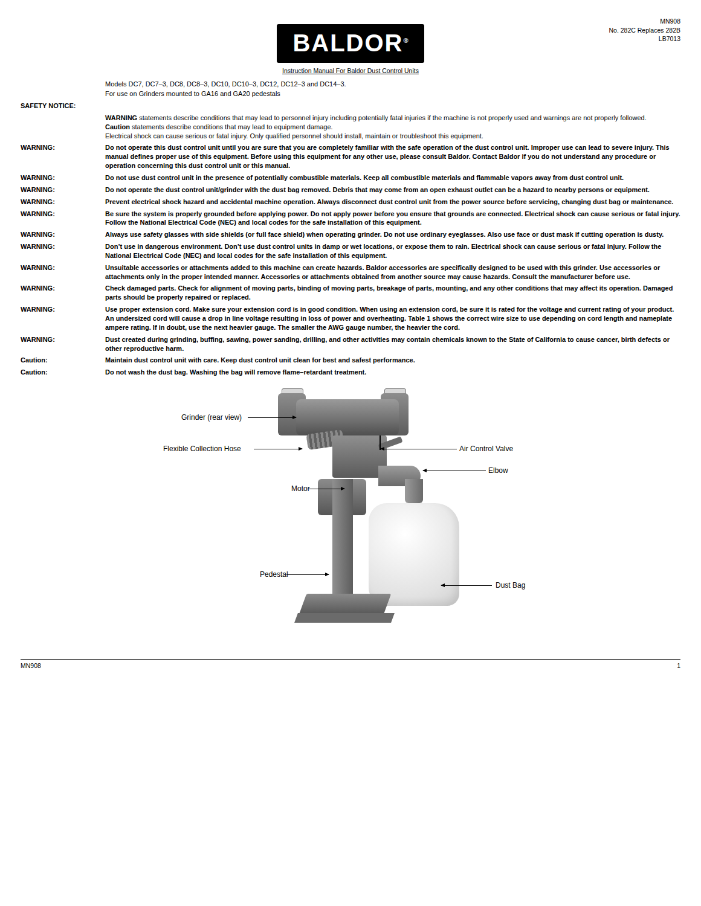MN908
No. 282C Replaces 282B
LB7013
BALDOR®
Instruction Manual For Baldor Dust Control Units
Models DC7, DC7–3, DC8, DC8–3, DC10, DC10–3, DC12, DC12–3 and DC14–3.
For use on Grinders mounted to GA16 and GA20 pedestals
| SAFETY NOTICE: | |
| | WARNING statements describe conditions that may lead to personnel injury including potentially fatal injuries if the machine is not properly used and warnings are not properly followed. Caution statements describe conditions that may lead to equipment damage. Electrical shock can cause serious or fatal injury. Only qualified personnel should install, maintain or troubleshoot this equipment. |
| WARNING: | Do not operate this dust control unit until you are sure that you are completely familiar with the safe operation of the dust control unit. Improper use can lead to severe injury. This manual defines proper use of this equipment. Before using this equipment for any other use, please consult Baldor. Contact Baldor if you do not understand any procedure or operation concerning this dust control unit or this manual. |
| WARNING: | Do not use dust control unit in the presence of potentially combustible materials. Keep all combustible materials and flammable vapors away from dust control unit. |
| WARNING: | Do not operate the dust control unit/grinder with the dust bag removed. Debris that may come from an open exhaust outlet can be a hazard to nearby persons or equipment. |
| WARNING: | Prevent electrical shock hazard and accidental machine operation. Always disconnect dust control unit from the power source before servicing, changing dust bag or maintenance. |
| WARNING: | Be sure the system is properly grounded before applying power. Do not apply power before you ensure that grounds are connected. Electrical shock can cause serious or fatal injury. Follow the National Electrical Code (NEC) and local codes for the safe installation of this equipment. |
| WARNING: | Always use safety glasses with side shields (or full face shield) when operating grinder. Do not use ordinary eyeglasses. Also use face or dust mask if cutting operation is dusty. |
| WARNING: | Don’t use in dangerous environment. Don’t use dust control units in damp or wet locations, or expose them to rain. Electrical shock can cause serious or fatal injury. Follow the National Electrical Code (NEC) and local codes for the safe installation of this equipment. |
| WARNING: | Unsuitable accessories or attachments added to this machine can create hazards. Baldor accessories are specifically designed to be used with this grinder. Use accessories or attachments only in the proper intended manner. Accessories or attachments obtained from another source may cause hazards. Consult the manufacturer before use. |
| WARNING: | Check damaged parts. Check for alignment of moving parts, binding of moving parts, breakage of parts, mounting, and any other conditions that may affect its operation. Damaged parts should be properly repaired or replaced. |
| WARNING: | Use proper extension cord. Make sure your extension cord is in good condition. When using an extension cord, be sure it is rated for the voltage and current rating of your product. An undersized cord will cause a drop in line voltage resulting in loss of power and overheating. Table 1 shows the correct wire size to use depending on cord length and nameplate ampere rating. If in doubt, use the next heavier gauge. The smaller the AWG gauge number, the heavier the cord. |
| WARNING: | Dust created during grinding, buffing, sawing, power sanding, drilling, and other activities may contain chemicals known to the State of California to cause cancer, birth defects or other reproductive harm. |
| Caution: | Maintain dust control unit with care. Keep dust control unit clean for best and safest performance. |
| Caution: | Do not wash the dust bag. Washing the bag will remove flame–retardant treatment. |
Grinder (rear view)
Flexible Collection Hose
Air Control Valve
Elbow
Motor
Pedestal
Dust Bag
MN908 1